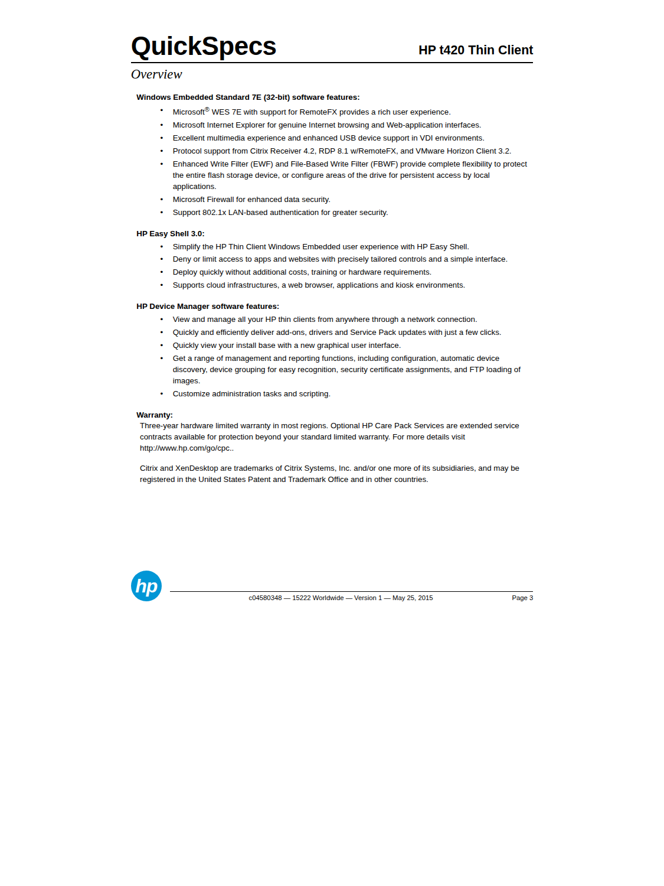QuickSpecs
HP t420 Thin Client
Overview
Windows Embedded Standard 7E (32-bit) software features:
Microsoft® WES 7E with support for RemoteFX provides a rich user experience.
Microsoft Internet Explorer for genuine Internet browsing and Web-application interfaces.
Excellent multimedia experience and enhanced USB device support in VDI environments.
Protocol support from Citrix Receiver 4.2, RDP 8.1 w/RemoteFX, and VMware Horizon Client 3.2.
Enhanced Write Filter (EWF) and File-Based Write Filter (FBWF) provide complete flexibility to protect the entire flash storage device, or configure areas of the drive for persistent access by local applications.
Microsoft Firewall for enhanced data security.
Support 802.1x LAN-based authentication for greater security.
HP Easy Shell 3.0:
Simplify the HP Thin Client Windows Embedded user experience with HP Easy Shell.
Deny or limit access to apps and websites with precisely tailored controls and a simple interface.
Deploy quickly without additional costs, training or hardware requirements.
Supports cloud infrastructures, a web browser, applications and kiosk environments.
HP Device Manager software features:
View and manage all your HP thin clients from anywhere through a network connection.
Quickly and efficiently deliver add-ons, drivers and Service Pack updates with just a few clicks.
Quickly view your install base with a new graphical user interface.
Get a range of management and reporting functions, including configuration, automatic device discovery, device grouping for easy recognition, security certificate assignments, and FTP loading of images.
Customize administration tasks and scripting.
Warranty:
Three-year hardware limited warranty in most regions. Optional HP Care Pack Services are extended service contracts available for protection beyond your standard limited warranty. For more details visit http://www.hp.com/go/cpc..
Citrix and XenDesktop are trademarks of Citrix Systems, Inc. and/or one more of its subsidiaries, and may be registered in the United States Patent and Trademark Office and in other countries.
hp
c04580348 — 15222 Worldwide — Version 1 — May 25, 2015 Page 3